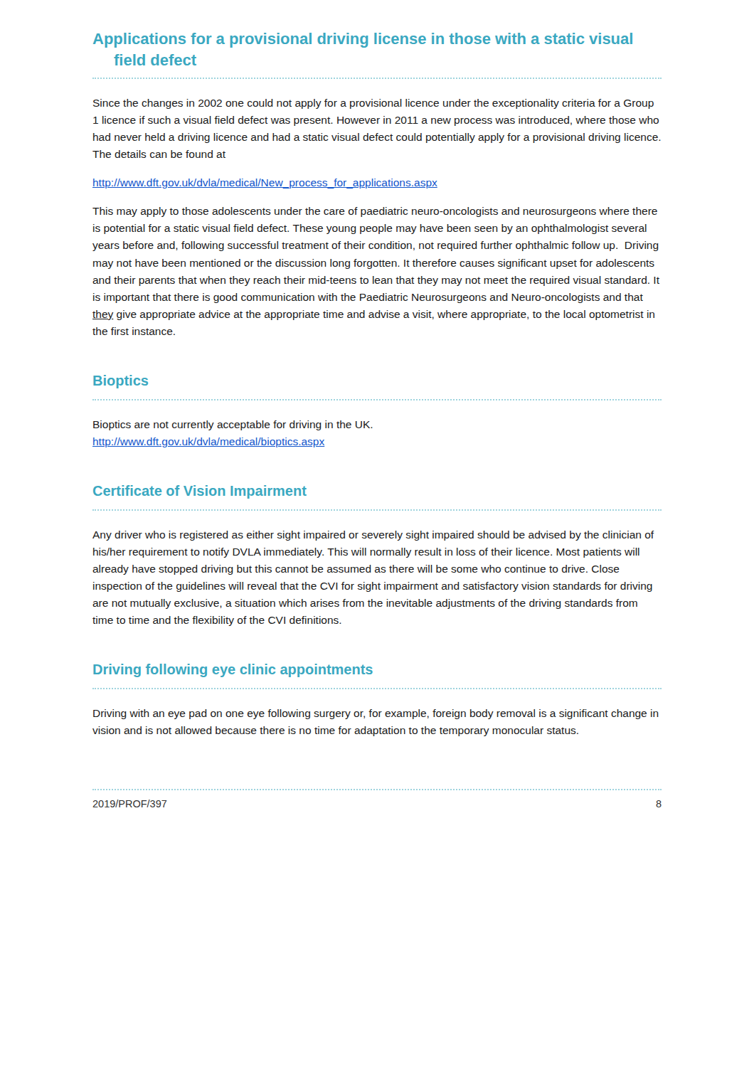Applications for a provisional driving license in those with a static visual field defect
Since the changes in 2002 one could not apply for a provisional licence under the exceptionality criteria for a Group 1 licence if such a visual field defect was present. However in 2011 a new process was introduced, where those who had never held a driving licence and had a static visual defect could potentially apply for a provisional driving licence. The details can be found at
http://www.dft.gov.uk/dvla/medical/New_process_for_applications.aspx
This may apply to those adolescents under the care of paediatric neuro-oncologists and neurosurgeons where there is potential for a static visual field defect. These young people may have been seen by an ophthalmologist several years before and, following successful treatment of their condition, not required further ophthalmic follow up. Driving may not have been mentioned or the discussion long forgotten. It therefore causes significant upset for adolescents and their parents that when they reach their mid-teens to lean that they may not meet the required visual standard. It is important that there is good communication with the Paediatric Neurosurgeons and Neuro-oncologists and that they give appropriate advice at the appropriate time and advise a visit, where appropriate, to the local optometrist in the first instance.
Bioptics
Bioptics are not currently acceptable for driving in the UK.
http://www.dft.gov.uk/dvla/medical/bioptics.aspx
Certificate of Vision Impairment
Any driver who is registered as either sight impaired or severely sight impaired should be advised by the clinician of his/her requirement to notify DVLA immediately. This will normally result in loss of their licence. Most patients will already have stopped driving but this cannot be assumed as there will be some who continue to drive. Close inspection of the guidelines will reveal that the CVI for sight impairment and satisfactory vision standards for driving are not mutually exclusive, a situation which arises from the inevitable adjustments of the driving standards from time to time and the flexibility of the CVI definitions.
Driving following eye clinic appointments
Driving with an eye pad on one eye following surgery or, for example, foreign body removal is a significant change in vision and is not allowed because there is no time for adaptation to the temporary monocular status.
2019/PROF/397 8